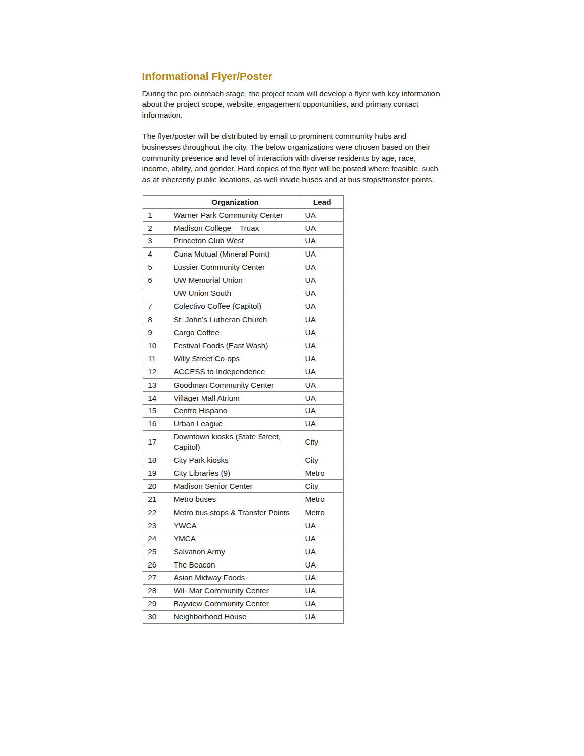Informational Flyer/Poster
During the pre-outreach stage, the project team will develop a flyer with key information about the project scope, website, engagement opportunities, and primary contact information.
The flyer/poster will be distributed by email to prominent community hubs and businesses throughout the city. The below organizations were chosen based on their community presence and level of interaction with diverse residents by age, race, income, ability, and gender. Hard copies of the flyer will be posted where feasible, such as at inherently public locations, as well inside buses and at bus stops/transfer points.
| | Organization | Lead |
| --- | --- | --- |
| 1 | Warner Park Community Center | UA |
| 2 | Madison College – Truax | UA |
| 3 | Princeton Club West | UA |
| 4 | Cuna Mutual (Mineral Point) | UA |
| 5 | Lussier Community Center | UA |
| 6 | UW Memorial Union | UA |
| | UW Union South | UA |
| 7 | Colectivo Coffee (Capitol) | UA |
| 8 | St. John’s Lutheran Church | UA |
| 9 | Cargo Coffee | UA |
| 10 | Festival Foods (East Wash) | UA |
| 11 | Willy Street Co-ops | UA |
| 12 | ACCESS to Independence | UA |
| 13 | Goodman Community Center | UA |
| 14 | Villager Mall Atrium | UA |
| 15 | Centro Hispano | UA |
| 16 | Urban League | UA |
| 17 | Downtown kiosks (State Street, Capitol) | City |
| 18 | City Park kiosks | City |
| 19 | City Libraries (9) | Metro |
| 20 | Madison Senior Center | City |
| 21 | Metro buses | Metro |
| 22 | Metro bus stops & Transfer Points | Metro |
| 23 | YWCA | UA |
| 24 | YMCA | UA |
| 25 | Salvation Army | UA |
| 26 | The Beacon | UA |
| 27 | Asian Midway Foods | UA |
| 28 | Wil- Mar Community Center | UA |
| 29 | Bayview Community Center | UA |
| 30 | Neighborhood House | UA |